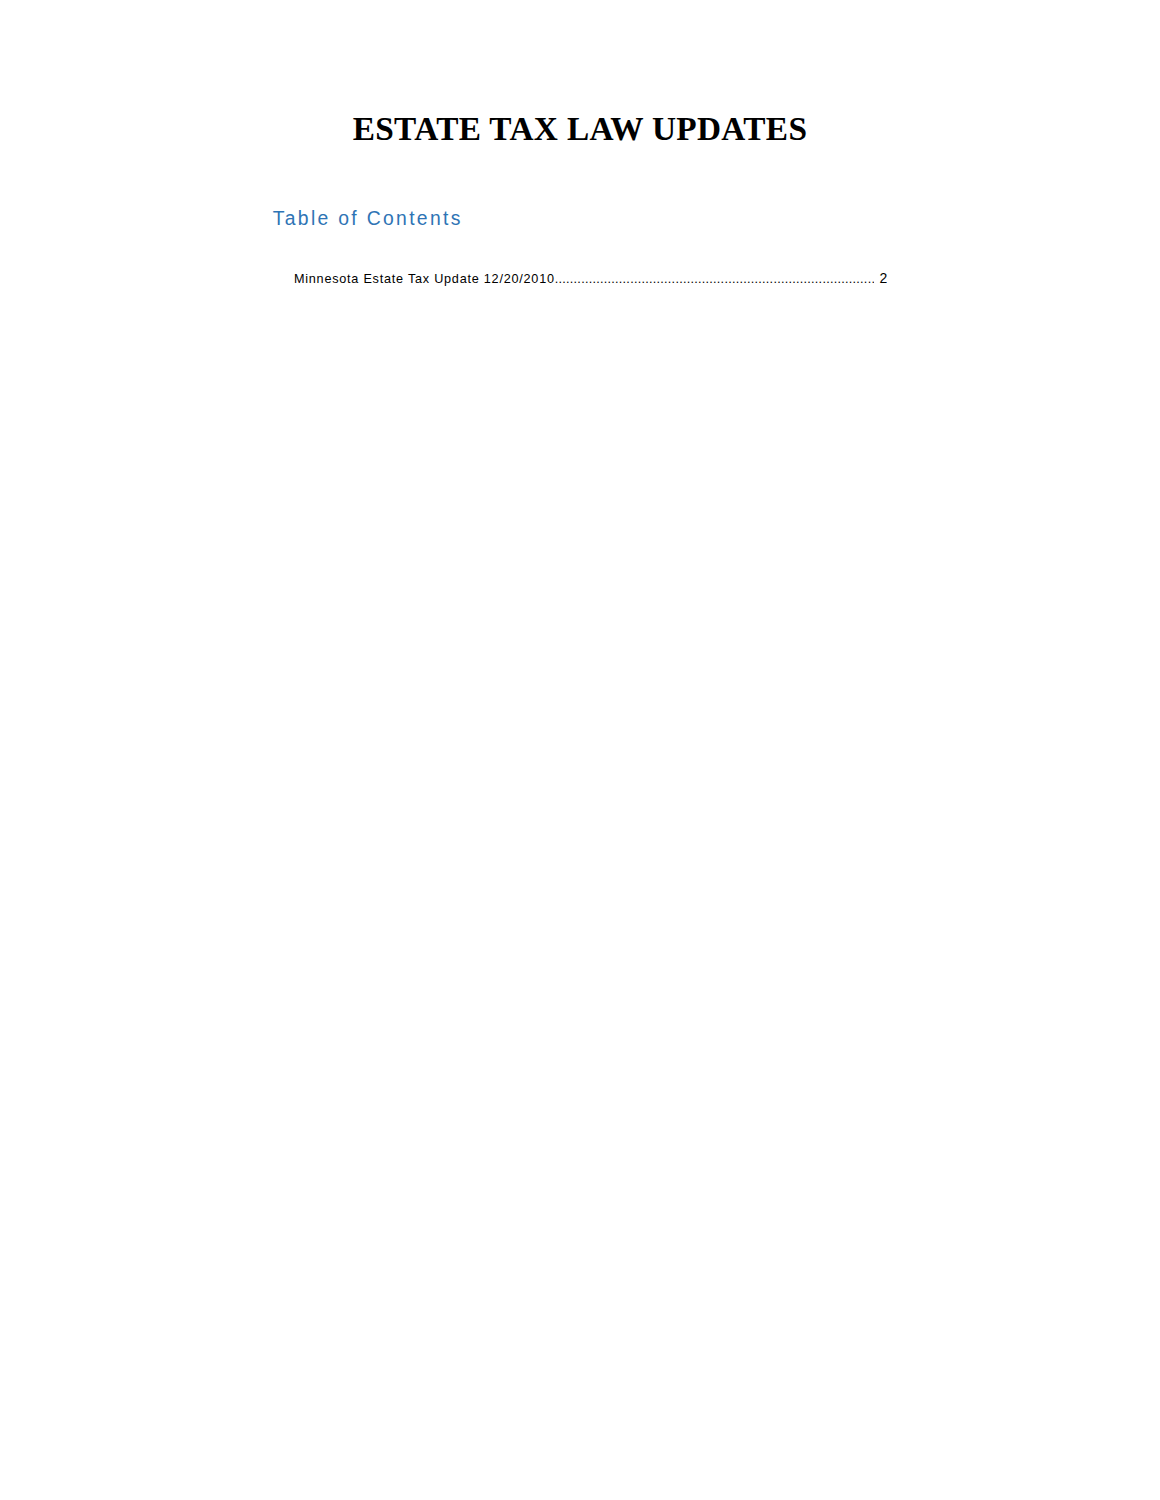ESTATE TAX LAW UPDATES
Table of Contents
Minnesota Estate Tax Update 12/20/2010........................................................................................................................................................................................................................................... 2